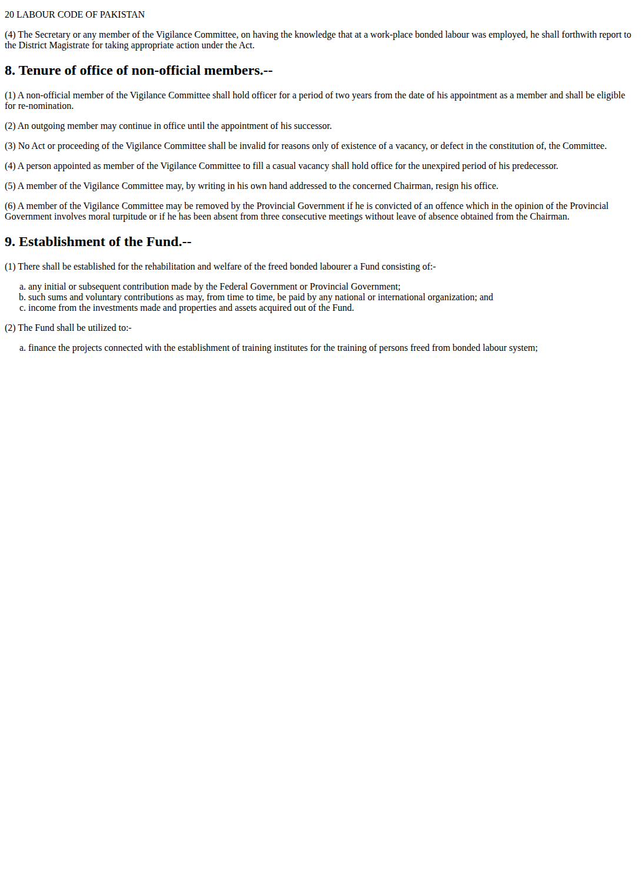20 LABOUR CODE OF PAKISTAN
(4) The Secretary or any member of the Vigilance Committee, on having the knowledge that at a work-place bonded labour was employed, he shall forthwith report to the District Magistrate for taking appropriate action under the Act.
8. Tenure of office of non-official members.--
(1) A non-official member of the Vigilance Committee shall hold officer for a period of two years from the date of his appointment as a member and shall be eligible for re-nomination.
(2) An outgoing member may continue in office until the appointment of his successor.
(3) No Act or proceeding of the Vigilance Committee shall be invalid for reasons only of existence of a vacancy, or defect in the constitution of, the Committee.
(4) A person appointed as member of the Vigilance Committee to fill a casual vacancy shall hold office for the unexpired period of his predecessor.
(5) A member of the Vigilance Committee may, by writing in his own hand addressed to the concerned Chairman, resign his office.
(6) A member of the Vigilance Committee may be removed by the Provincial Government if he is convicted of an offence which in the opinion of the Provincial Government involves moral turpitude or if he has been absent from three consecutive meetings without leave of absence obtained from the Chairman.
9. Establishment of the Fund.--
(1) There shall be established for the rehabilitation and welfare of the freed bonded labourer a Fund consisting of:-
any initial or subsequent contribution made by the Federal Government or Provincial Government;
such sums and voluntary contributions as may, from time to time, be paid by any national or international organization; and
income from the investments made and properties and assets acquired out of the Fund.
(2) The Fund shall be utilized to:-
finance the projects connected with the establishment of training institutes for the training of persons freed from bonded labour system;